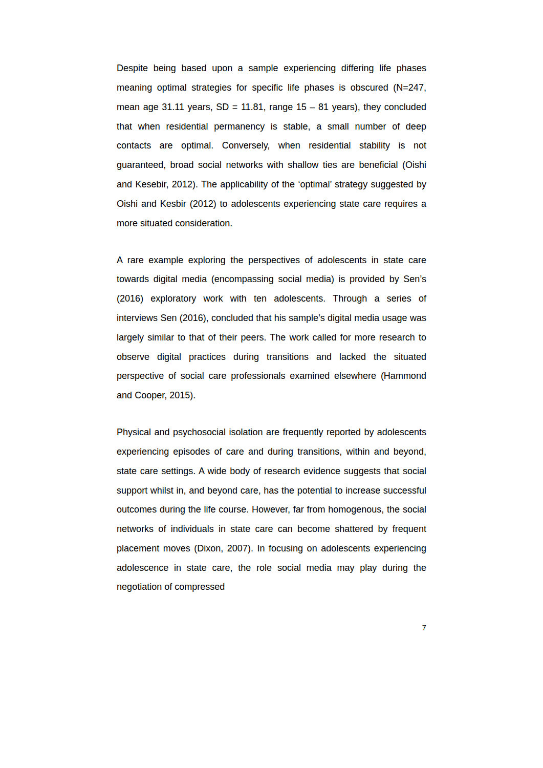Despite being based upon a sample experiencing differing life phases meaning optimal strategies for specific life phases is obscured (N=247, mean age 31.11 years, SD = 11.81, range 15 – 81 years), they concluded that when residential permanency is stable, a small number of deep contacts are optimal. Conversely, when residential stability is not guaranteed, broad social networks with shallow ties are beneficial (Oishi and Kesebir, 2012). The applicability of the ‘optimal’ strategy suggested by Oishi and Kesbir (2012) to adolescents experiencing state care requires a more situated consideration.
A rare example exploring the perspectives of adolescents in state care towards digital media (encompassing social media) is provided by Sen’s (2016) exploratory work with ten adolescents. Through a series of interviews Sen (2016), concluded that his sample’s digital media usage was largely similar to that of their peers. The work called for more research to observe digital practices during transitions and lacked the situated perspective of social care professionals examined elsewhere (Hammond and Cooper, 2015).
Physical and psychosocial isolation are frequently reported by adolescents experiencing episodes of care and during transitions, within and beyond, state care settings. A wide body of research evidence suggests that social support whilst in, and beyond care, has the potential to increase successful outcomes during the life course. However, far from homogenous, the social networks of individuals in state care can become shattered by frequent placement moves (Dixon, 2007). In focusing on adolescents experiencing adolescence in state care, the role social media may play during the negotiation of compressed
7